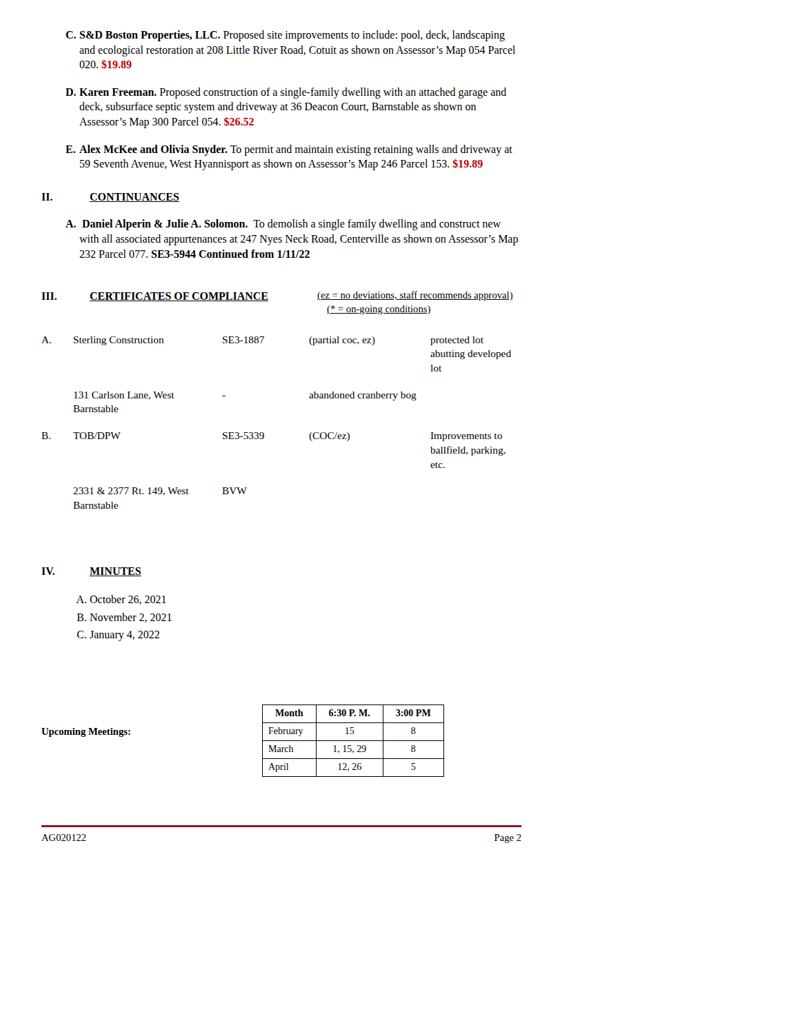C.
S&D Boston Properties, LLC. Proposed site improvements to include: pool, deck, landscaping and ecological restoration at 208 Little River Road, Cotuit as shown on Assessor’s Map 054 Parcel 020. $19.89
D.
Karen Freeman. Proposed construction of a single-family dwelling with an attached garage and deck, subsurface septic system and driveway at 36 Deacon Court, Barnstable as shown on Assessor’s Map 300 Parcel 054. $26.52
E.
Alex McKee and Olivia Snyder. To permit and maintain existing retaining walls and driveway at 59 Seventh Avenue, West Hyannisport as shown on Assessor’s Map 246 Parcel 153. $19.89
II.
CONTINUANCES
A.
Daniel Alperin & Julie A. Solomon. To demolish a single family dwelling and construct new with all associated appurtenances at 247 Nyes Neck Road, Centerville as shown on Assessor’s Map 232 Parcel 077. SE3-5944 Continued from 1/11/22
III.
CERTIFICATES OF COMPLIANCE
(ez = no deviations, staff recommends approval)
(* = on-going conditions)
| A. | Sterling Construction | SE3-1887 | (partial coc, ez) | protected lot abutting developed lot |
| | 131 Carlson Lane, West Barnstable | - | abandoned cranberry bog | |
| B. | TOB/DPW | SE3-5339 | (COC/ez) | Improvements to ballfield, parking, etc. |
| | 2331 & 2377 Rt. 149, West Barnstable | BVW | | |
IV.
MINUTES
October 26, 2021
November 2, 2021
January 4, 2022
Upcoming Meetings:
| Month | 6:30 P. M. | 3:00 PM |
| --- | --- | --- |
| February | 15 | 8 |
| March | 1, 15, 29 | 8 |
| April | 12, 26 | 5 |
AG020122
Page 2